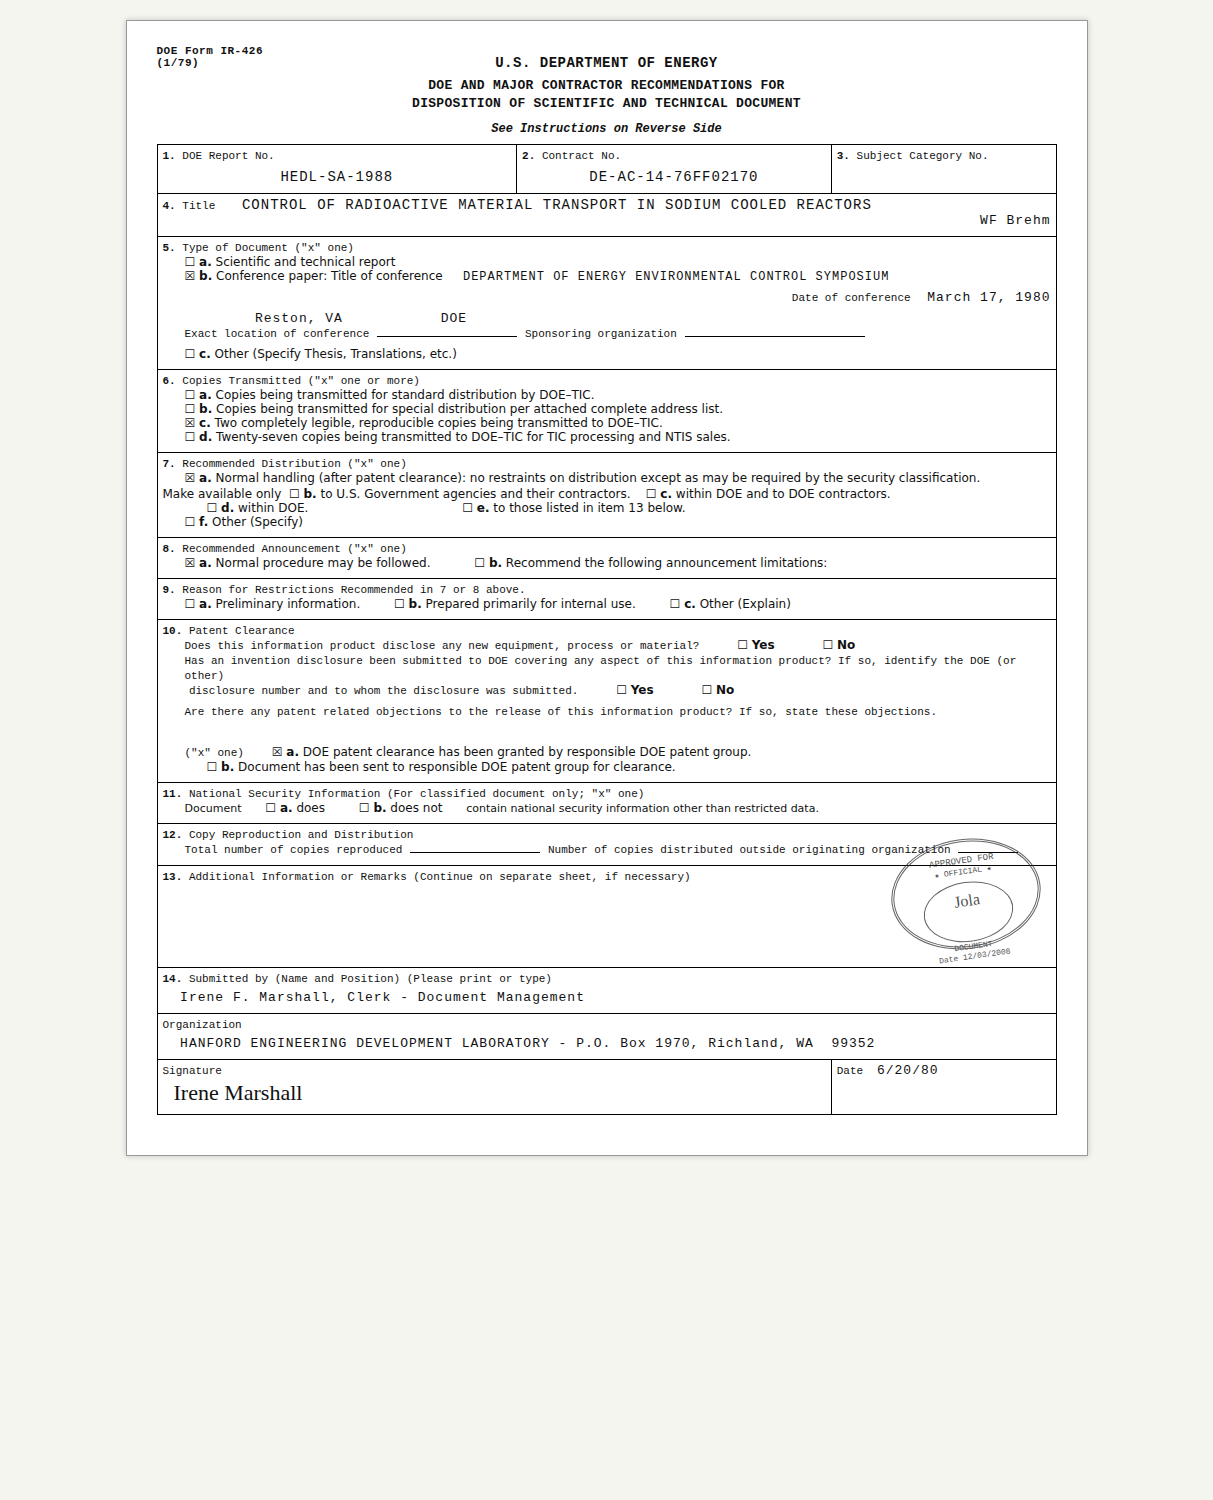DOE Form IR-426
(1/79)
U.S. DEPARTMENT OF ENERGY
DOE AND MAJOR CONTRACTOR RECOMMENDATIONS FOR
DISPOSITION OF SCIENTIFIC AND TECHNICAL DOCUMENT
See Instructions on Reverse Side
| 1. DOE Report No. HEDL-SA-1988 | 2. Contract No. DE-AC-14-76FF02170 | 3. Subject Category No. |
| 4. Title CONTROL OF RADIOACTIVE MATERIAL TRANSPORT IN SODIUM COOLED REACTORS WF Brehm |
| 5. Type of Document ("x" one) ☐ a. Scientific and technical report ☒ b. Conference paper: Title of conference DEPARTMENT OF ENERGY ENVIRONMENTAL CONTROL SYMPOSIUM Date of conference March 17, 1980 Reston, VA DOE Exact location of conference Sponsoring organization ☐ c. Other (Specify Thesis, Translations, etc.) |
| 6. Copies Transmitted ("x" one or more) ☐ a. Copies being transmitted for standard distribution by DOE–TIC. ☐ b. Copies being transmitted for special distribution per attached complete address list. ☒ c. Two completely legible, reproducible copies being transmitted to DOE–TIC. ☐ d. Twenty-seven copies being transmitted to DOE–TIC for TIC processing and NTIS sales. |
| 7. Recommended Distribution ("x" one) ☒ a. Normal handling (after patent clearance): no restraints on distribution except as may be required by the security classification. Make available only ☐ b. to U.S. Government agencies and their contractors. ☐ c. within DOE and to DOE contractors. ☐ d. within DOE. ☐ e. to those listed in item 13 below. ☐ f. Other (Specify) |
| 8. Recommended Announcement ("x" one) ☒ a. Normal procedure may be followed. ☐ b. Recommend the following announcement limitations: |
| 9. Reason for Restrictions Recommended in 7 or 8 above. ☐ a. Preliminary information. ☐ b. Prepared primarily for internal use. ☐ c. Other (Explain) |
| 10. Patent Clearance Does this information product disclose any new equipment, process or material? ☐ Yes ☐ No Has an invention disclosure been submitted to DOE covering any aspect of this information product? If so, identify the DOE (or other) disclosure number and to whom the disclosure was submitted. ☐ Yes ☐ No Are there any patent related objections to the release of this information product? If so, state these objections. ("x" one) ☒ a. DOE patent clearance has been granted by responsible DOE patent group. ☐ b. Document has been sent to responsible DOE patent group for clearance. |
| 11. National Security Information (For classified document only; "x" one) Document ☐ a. does ☐ b. does not contain national security information other than restricted data. |
| 12. Copy Reproduction and Distribution Total number of copies reproduced Number of copies distributed outside originating organization |
| APPROVED FOR ★ OFFICIAL ★ Jola DOCUMENT Date 12/03/2008 13. Additional Information or Remarks (Continue on separate sheet, if necessary) |
| 14. Submitted by (Name and Position) (Please print or type) Irene F. Marshall, Clerk - Document Management |
| Organization HANFORD ENGINEERING DEVELOPMENT LABORATORY - P.O. Box 1970, Richland, WA 99352 |
| Signature Irene Marshall | Date 6/20/80 |